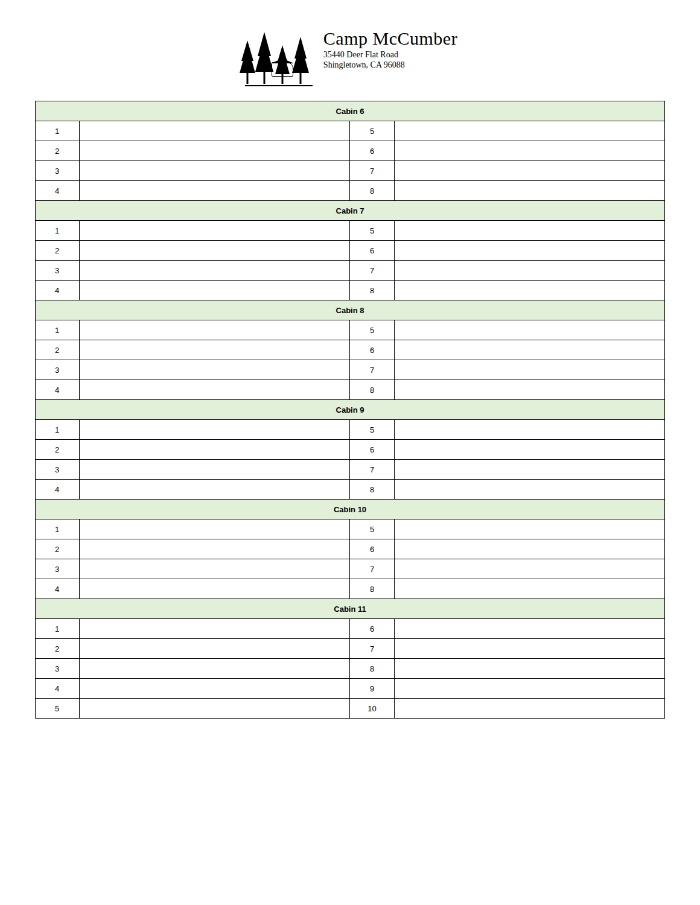Camp McCumber
35440 Deer Flat Road
Shingletown, CA 96088
| Cabin 6 |
| 1 | | 5 | |
| 2 | | 6 | |
| 3 | | 7 | |
| 4 | | 8 | |
| Cabin 7 |
| 1 | | 5 | |
| 2 | | 6 | |
| 3 | | 7 | |
| 4 | | 8 | |
| Cabin 8 |
| 1 | | 5 | |
| 2 | | 6 | |
| 3 | | 7 | |
| 4 | | 8 | |
| Cabin 9 |
| 1 | | 5 | |
| 2 | | 6 | |
| 3 | | 7 | |
| 4 | | 8 | |
| Cabin 10 |
| 1 | | 5 | |
| 2 | | 6 | |
| 3 | | 7 | |
| 4 | | 8 | |
| Cabin 11 |
| 1 | | 6 | |
| 2 | | 7 | |
| 3 | | 8 | |
| 4 | | 9 | |
| 5 | | 10 | |